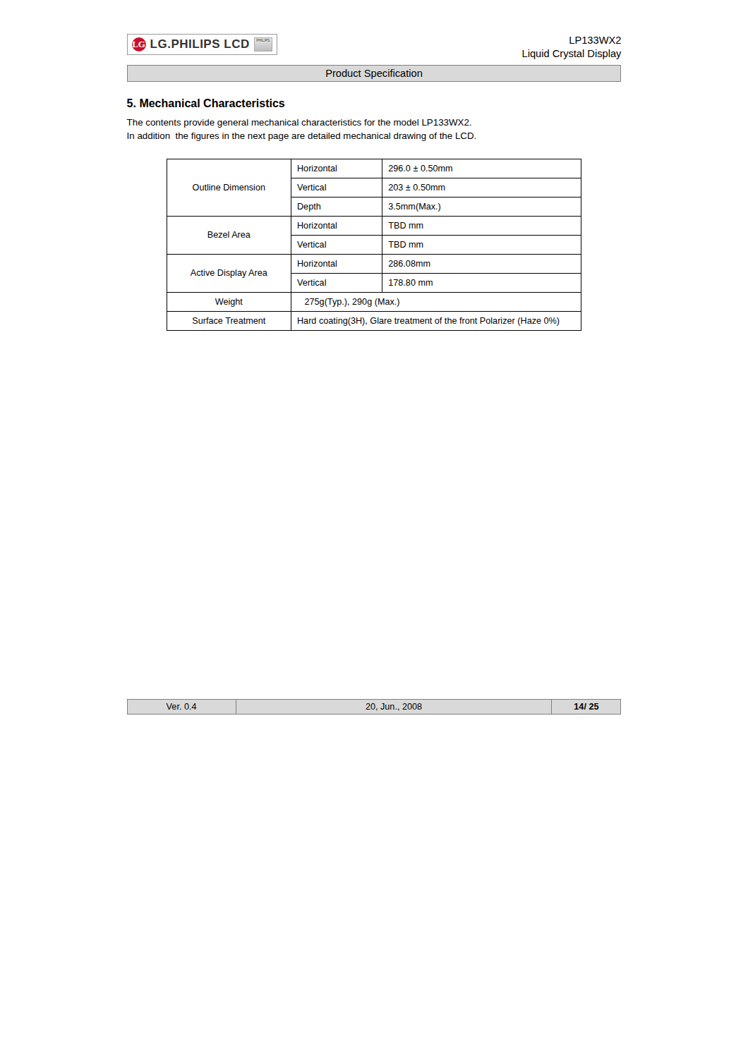LG
LG.PHILIPS LCD
PHILIPS
LP133WX2
Liquid Crystal Display
Product Specification
5. Mechanical Characteristics
The contents provide general mechanical characteristics for the model LP133WX2.
In addition the figures in the next page are detailed mechanical drawing of the LCD.
| Outline Dimension | Horizontal | 296.0 ± 0.50mm |
| Vertical | 203 ± 0.50mm |
| Depth | 3.5mm(Max.) |
| Bezel Area | Horizontal | TBD mm |
| Vertical | TBD mm |
| Active Display Area | Horizontal | 286.08mm |
| Vertical | 178.80 mm |
| Weight | 275g(Typ.), 290g (Max.) |
| Surface Treatment | Hard coating(3H), Glare treatment of the front Polarizer (Haze 0%) |
| Ver. 0.4 | 20, Jun., 2008 | 14/ 25 |